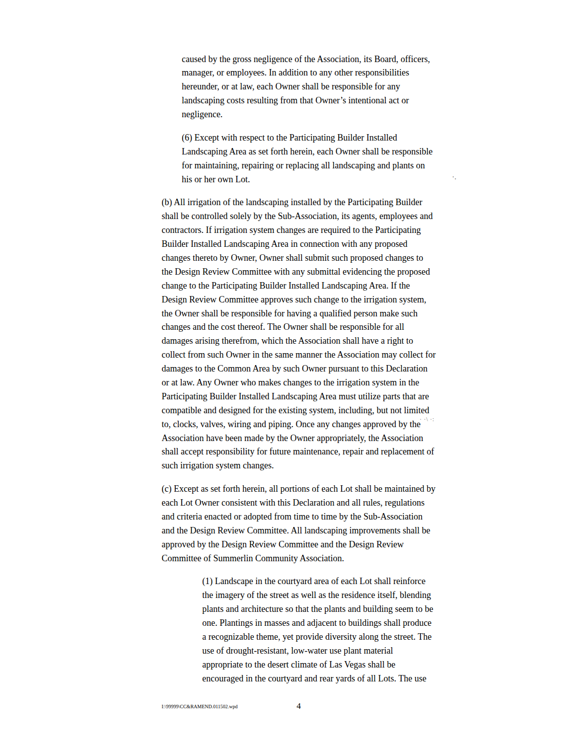·.
· ·\ ·:
caused by the gross negligence of the Association, its Board, officers, manager, or employees. In addition to any other responsibilities hereunder, or at law, each Owner shall be responsible for any landscaping costs resulting from that Owner’s intentional act or negligence.
(6) Except with respect to the Participating Builder Installed Landscaping Area as set forth herein, each Owner shall be responsible for maintaining, repairing or replacing all landscaping and plants on his or her own Lot.
(b) All irrigation of the landscaping installed by the Participating Builder shall be controlled solely by the Sub-Association, its agents, employees and contractors. If irrigation system changes are required to the Participating Builder Installed Landscaping Area in connection with any proposed changes thereto by Owner, Owner shall submit such proposed changes to the Design Review Committee with any submittal evidencing the proposed change to the Participating Builder Installed Landscaping Area. If the Design Review Committee approves such change to the irrigation system, the Owner shall be responsible for having a qualified person make such changes and the cost thereof. The Owner shall be responsible for all damages arising therefrom, which the Association shall have a right to collect from such Owner in the same manner the Association may collect for damages to the Common Area by such Owner pursuant to this Declaration or at law. Any Owner who makes changes to the irrigation system in the Participating Builder Installed Landscaping Area must utilize parts that are compatible and designed for the existing system, including, but not limited to, clocks, valves, wiring and piping. Once any changes approved by the Association have been made by the Owner appropriately, the Association shall accept responsibility for future maintenance, repair and replacement of such irrigation system changes.
(c) Except as set forth herein, all portions of each Lot shall be maintained by each Lot Owner consistent with this Declaration and all rules, regulations and criteria enacted or adopted from time to time by the Sub-Association and the Design Review Committee. All landscaping improvements shall be approved by the Design Review Committee and the Design Review Committee of Summerlin Community Association.
(1) Landscape in the courtyard area of each Lot shall reinforce the imagery of the street as well as the residence itself, blending plants and architecture so that the plants and building seem to be one. Plantings in masses and adjacent to buildings shall produce a recognizable theme, yet provide diversity along the street. The use of drought-resistant, low-water use plant material appropriate to the desert climate of Las Vegas shall be encouraged in the courtyard and rear yards of all Lots. The use
I:\99999\CC&RAMEND.011502.wpd 4